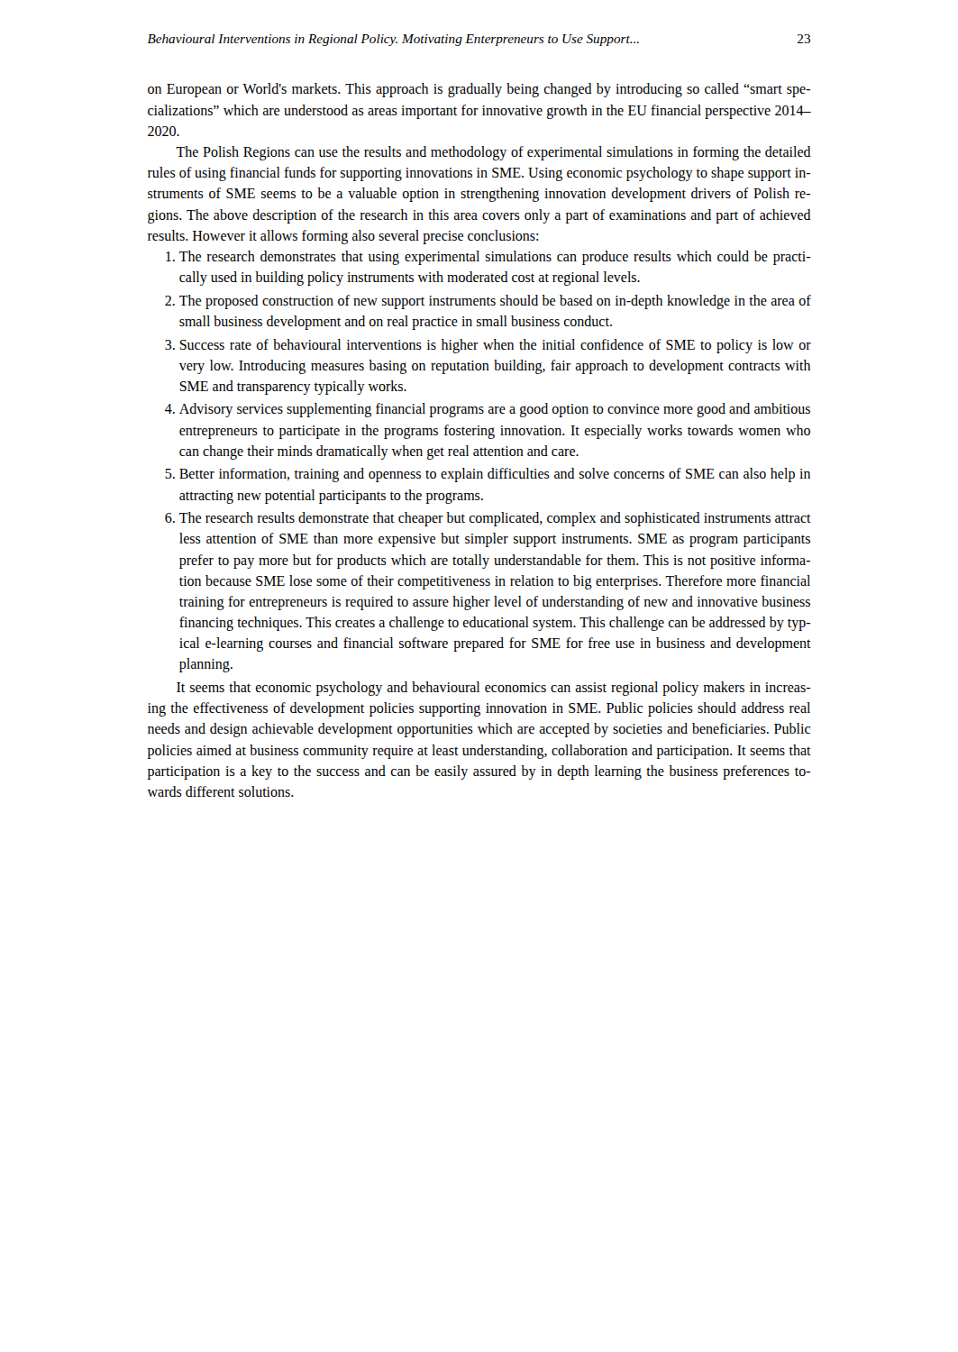Behavioural Interventions in Regional Policy. Motivating Enterpreneurs to Use Support... 23
on European or World's markets. This approach is gradually being changed by introducing so called “smart specializations” which are understood as areas important for innovative growth in the EU financial perspective 2014–2020.
The Polish Regions can use the results and methodology of experimental simulations in forming the detailed rules of using financial funds for supporting innovations in SME. Using economic psychology to shape support instruments of SME seems to be a valuable option in strengthening innovation development drivers of Polish regions. The above description of the research in this area covers only a part of examinations and part of achieved results. However it allows forming also several precise conclusions:
The research demonstrates that using experimental simulations can produce results which could be practically used in building policy instruments with moderated cost at regional levels.
The proposed construction of new support instruments should be based on in-depth knowledge in the area of small business development and on real practice in small business conduct.
Success rate of behavioural interventions is higher when the initial confidence of SME to policy is low or very low. Introducing measures basing on reputation building, fair approach to development contracts with SME and transparency typically works.
Advisory services supplementing financial programs are a good option to convince more good and ambitious entrepreneurs to participate in the programs fostering innovation. It especially works towards women who can change their minds dramatically when get real attention and care.
Better information, training and openness to explain difficulties and solve concerns of SME can also help in attracting new potential participants to the programs.
The research results demonstrate that cheaper but complicated, complex and sophisticated instruments attract less attention of SME than more expensive but simpler support instruments. SME as program participants prefer to pay more but for products which are totally understandable for them. This is not positive information because SME lose some of their competitiveness in relation to big enterprises. Therefore more financial training for entrepreneurs is required to assure higher level of understanding of new and innovative business financing techniques. This creates a challenge to educational system. This challenge can be addressed by typical e-learning courses and financial software prepared for SME for free use in business and development planning.
It seems that economic psychology and behavioural economics can assist regional policy makers in increasing the effectiveness of development policies supporting innovation in SME. Public policies should address real needs and design achievable development opportunities which are accepted by societies and beneficiaries. Public policies aimed at business community require at least understanding, collaboration and participation. It seems that participation is a key to the success and can be easily assured by in depth learning the business preferences towards different solutions.